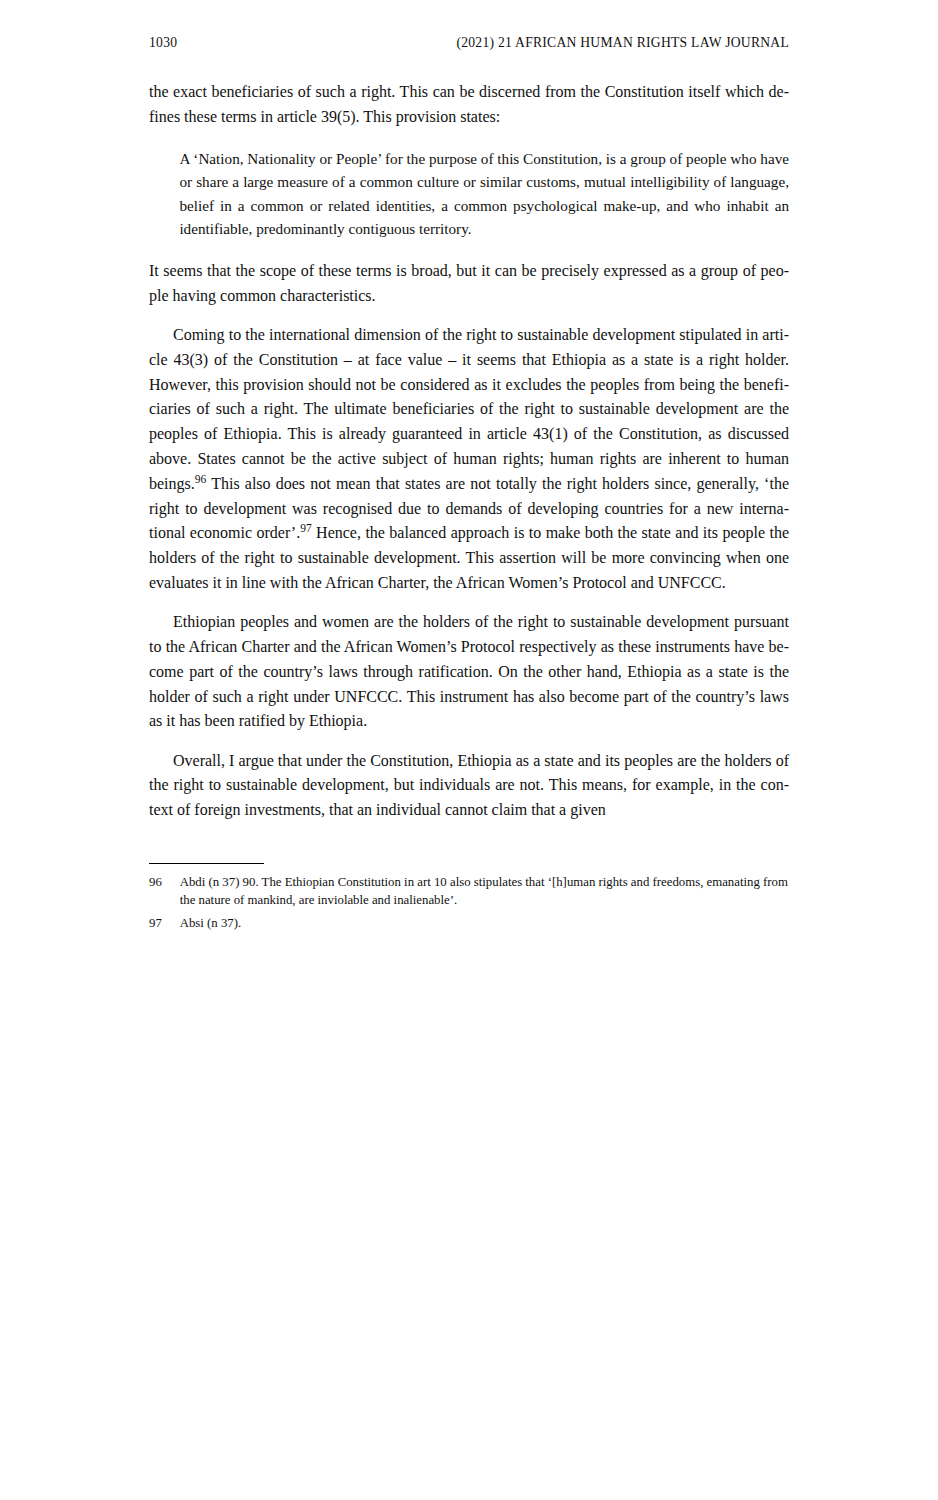1030 (2021) 21 African Human Rights Law Journal
the exact beneficiaries of such a right. This can be discerned from the Constitution itself which defines these terms in article 39(5). This provision states:
A ‘Nation, Nationality or People’ for the purpose of this Constitution, is a group of people who have or share a large measure of a common culture or similar customs, mutual intelligibility of language, belief in a common or related identities, a common psychological make-up, and who inhabit an identifiable, predominantly contiguous territory.
It seems that the scope of these terms is broad, but it can be precisely expressed as a group of people having common characteristics.
Coming to the international dimension of the right to sustainable development stipulated in article 43(3) of the Constitution – at face value – it seems that Ethiopia as a state is a right holder. However, this provision should not be considered as it excludes the peoples from being the beneficiaries of such a right. The ultimate beneficiaries of the right to sustainable development are the peoples of Ethiopia. This is already guaranteed in article 43(1) of the Constitution, as discussed above. States cannot be the active subject of human rights; human rights are inherent to human beings.96 This also does not mean that states are not totally the right holders since, generally, ‘the right to development was recognised due to demands of developing countries for a new international economic order’.97 Hence, the balanced approach is to make both the state and its people the holders of the right to sustainable development. This assertion will be more convincing when one evaluates it in line with the African Charter, the African Women’s Protocol and UNFCCC.
Ethiopian peoples and women are the holders of the right to sustainable development pursuant to the African Charter and the African Women’s Protocol respectively as these instruments have become part of the country’s laws through ratification. On the other hand, Ethiopia as a state is the holder of such a right under UNFCCC. This instrument has also become part of the country’s laws as it has been ratified by Ethiopia.
Overall, I argue that under the Constitution, Ethiopia as a state and its peoples are the holders of the right to sustainable development, but individuals are not. This means, for example, in the context of foreign investments, that an individual cannot claim that a given
96
Abdi (n 37) 90. The Ethiopian Constitution in art 10 also stipulates that ‘[h]uman rights and freedoms, emanating from the nature of mankind, are inviolable and inalienable’.
97
Absi (n 37).